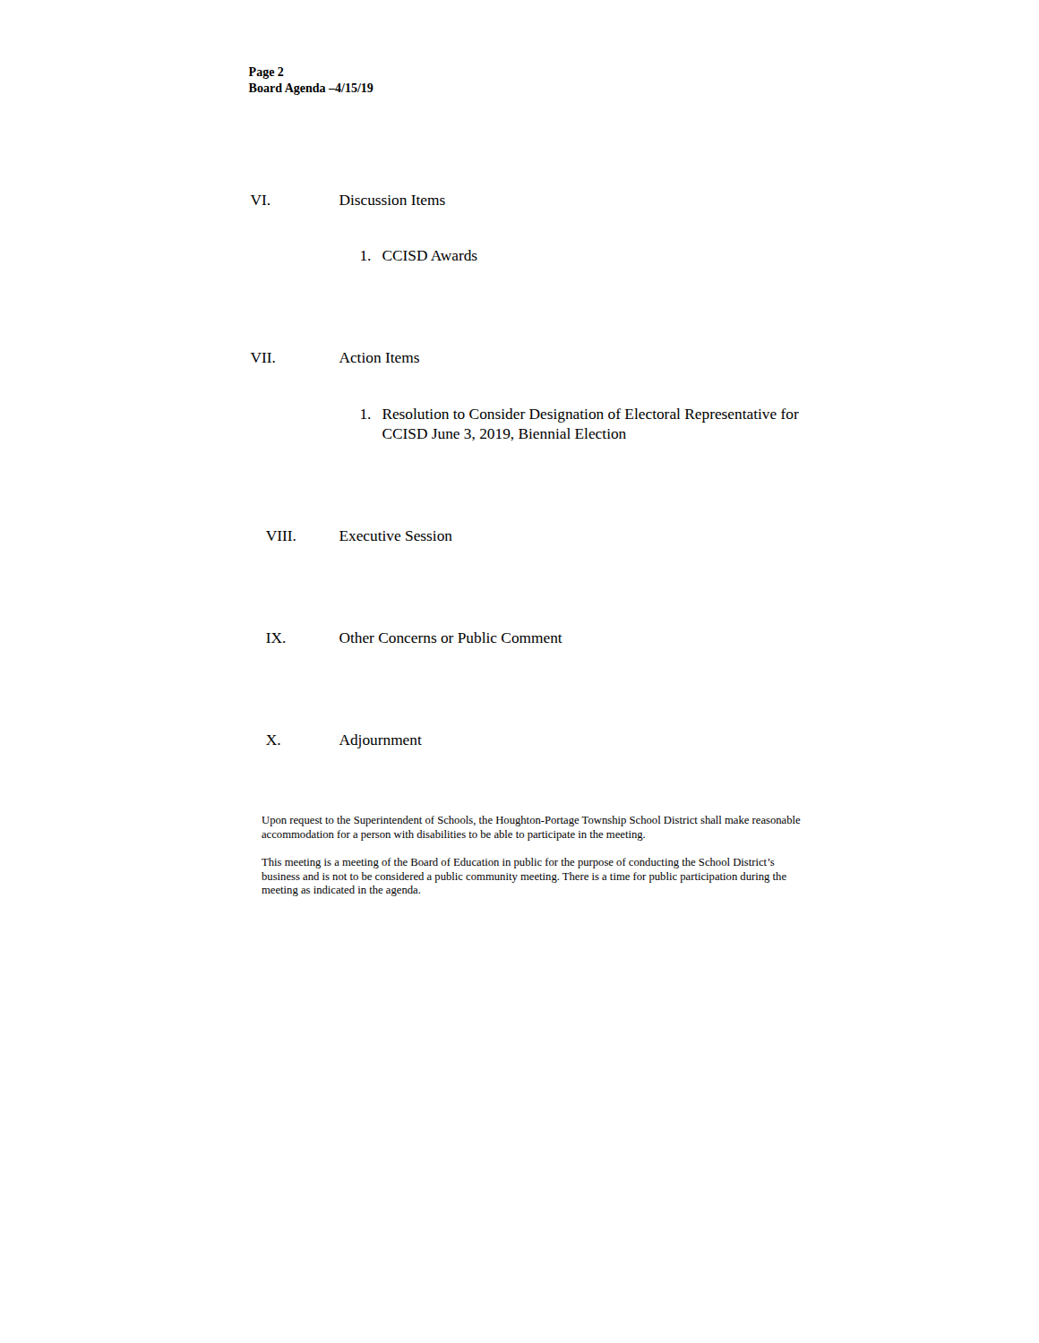Page 2
Board Agenda –4/15/19
VI.
Discussion Items
CCISD Awards
VII.
Action Items
Resolution to Consider Designation of Electoral Representative for CCISD June 3, 2019, Biennial Election
VIII.
Executive Session
IX.
Other Concerns or Public Comment
X.
Adjournment
Upon request to the Superintendent of Schools, the Houghton-Portage Township School District shall make reasonable accommodation for a person with disabilities to be able to participate in the meeting.
This meeting is a meeting of the Board of Education in public for the purpose of conducting the School District’s business and is not to be considered a public community meeting. There is a time for public participation during the meeting as indicated in the agenda.